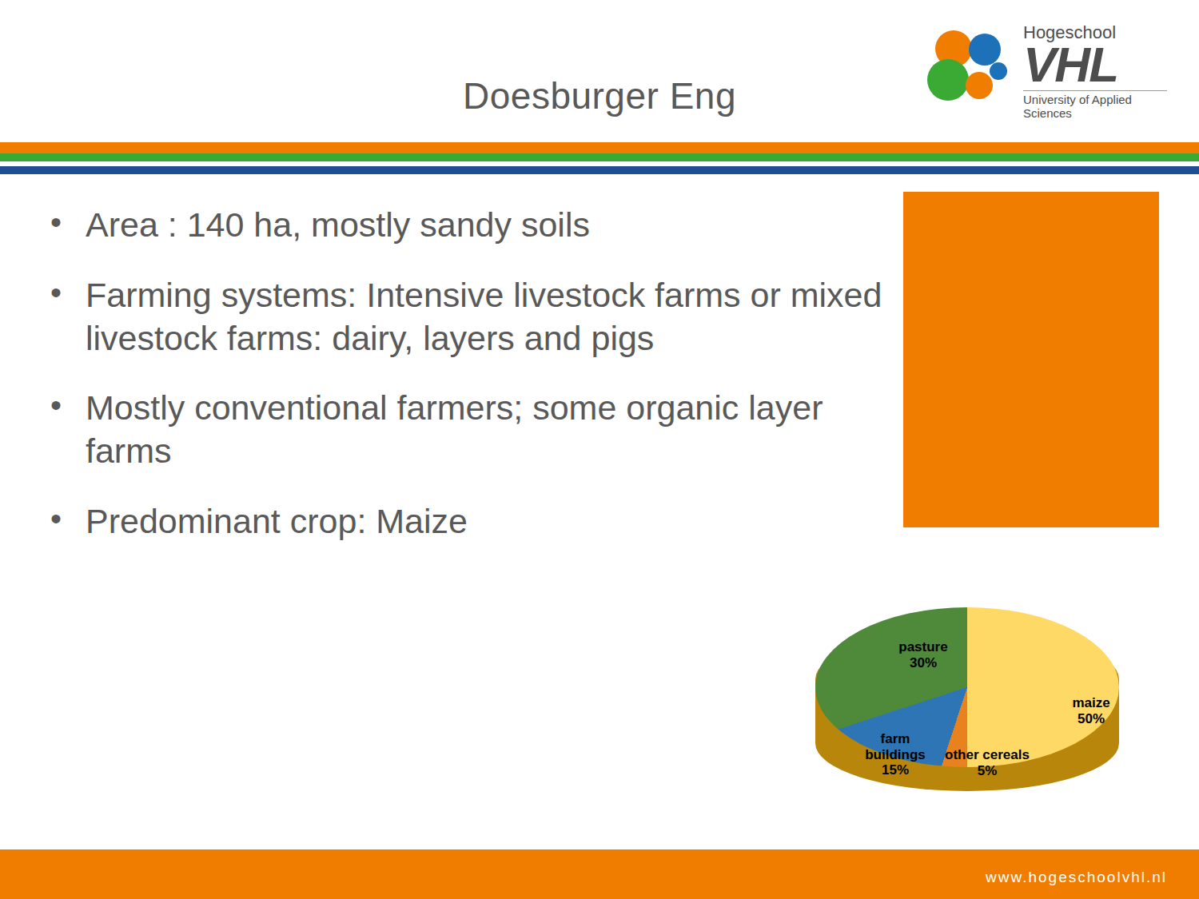Doesburger Eng
Hogeschool
VHL
University of Applied Sciences
Area : 140 ha, mostly sandy soils
Farming systems: Intensive livestock farms or mixed livestock farms: dairy, layers and pigs
Mostly conventional farmers; some organic layer farms
Predominant crop: Maize
maize
50%
pasture
30%
farm
buildings
15%
other cereals
5%
www.hogeschoolvhl.nl